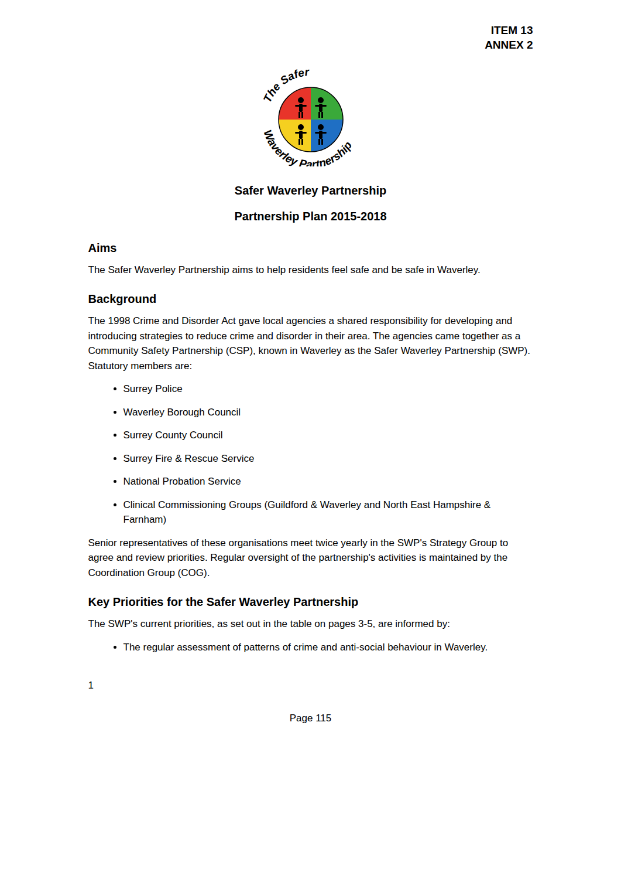ITEM 13
ANNEX 2
The Safer Waverley Partnership
Safer Waverley Partnership
Partnership Plan 2015-2018
Aims
The Safer Waverley Partnership aims to help residents feel safe and be safe in Waverley.
Background
The 1998 Crime and Disorder Act gave local agencies a shared responsibility for developing and introducing strategies to reduce crime and disorder in their area. The agencies came together as a Community Safety Partnership (CSP), known in Waverley as the Safer Waverley Partnership (SWP). Statutory members are:
Surrey Police
Waverley Borough Council
Surrey County Council
Surrey Fire & Rescue Service
National Probation Service
Clinical Commissioning Groups (Guildford & Waverley and North East Hampshire & Farnham)
Senior representatives of these organisations meet twice yearly in the SWP's Strategy Group to agree and review priorities. Regular oversight of the partnership's activities is maintained by the Coordination Group (COG).
Key Priorities for the Safer Waverley Partnership
The SWP's current priorities, as set out in the table on pages 3-5, are informed by:
The regular assessment of patterns of crime and anti-social behaviour in Waverley.
1
Page 115